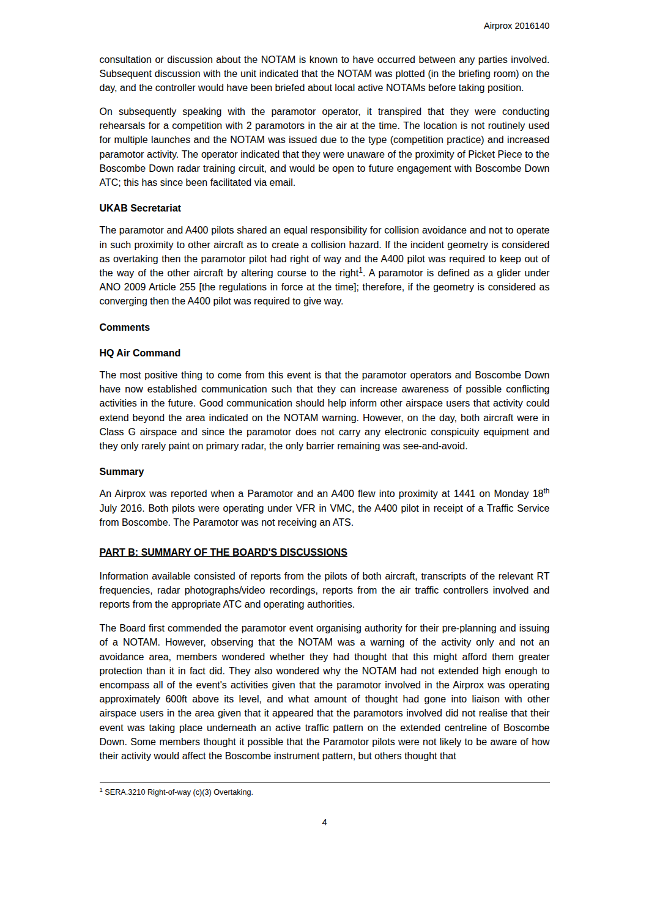Airprox 2016140
consultation or discussion about the NOTAM is known to have occurred between any parties involved. Subsequent discussion with the unit indicated that the NOTAM was plotted (in the briefing room) on the day, and the controller would have been briefed about local active NOTAMs before taking position.
On subsequently speaking with the paramotor operator, it transpired that they were conducting rehearsals for a competition with 2 paramotors in the air at the time. The location is not routinely used for multiple launches and the NOTAM was issued due to the type (competition practice) and increased paramotor activity. The operator indicated that they were unaware of the proximity of Picket Piece to the Boscombe Down radar training circuit, and would be open to future engagement with Boscombe Down ATC; this has since been facilitated via email.
UKAB Secretariat
The paramotor and A400 pilots shared an equal responsibility for collision avoidance and not to operate in such proximity to other aircraft as to create a collision hazard. If the incident geometry is considered as overtaking then the paramotor pilot had right of way and the A400 pilot was required to keep out of the way of the other aircraft by altering course to the right1. A paramotor is defined as a glider under ANO 2009 Article 255 [the regulations in force at the time]; therefore, if the geometry is considered as converging then the A400 pilot was required to give way.
Comments
HQ Air Command
The most positive thing to come from this event is that the paramotor operators and Boscombe Down have now established communication such that they can increase awareness of possible conflicting activities in the future. Good communication should help inform other airspace users that activity could extend beyond the area indicated on the NOTAM warning. However, on the day, both aircraft were in Class G airspace and since the paramotor does not carry any electronic conspicuity equipment and they only rarely paint on primary radar, the only barrier remaining was see-and-avoid.
Summary
An Airprox was reported when a Paramotor and an A400 flew into proximity at 1441 on Monday 18th July 2016. Both pilots were operating under VFR in VMC, the A400 pilot in receipt of a Traffic Service from Boscombe. The Paramotor was not receiving an ATS.
PART B: SUMMARY OF THE BOARD'S DISCUSSIONS
Information available consisted of reports from the pilots of both aircraft, transcripts of the relevant RT frequencies, radar photographs/video recordings, reports from the air traffic controllers involved and reports from the appropriate ATC and operating authorities.
The Board first commended the paramotor event organising authority for their pre-planning and issuing of a NOTAM. However, observing that the NOTAM was a warning of the activity only and not an avoidance area, members wondered whether they had thought that this might afford them greater protection than it in fact did. They also wondered why the NOTAM had not extended high enough to encompass all of the event's activities given that the paramotor involved in the Airprox was operating approximately 600ft above its level, and what amount of thought had gone into liaison with other airspace users in the area given that it appeared that the paramotors involved did not realise that their event was taking place underneath an active traffic pattern on the extended centreline of Boscombe Down. Some members thought it possible that the Paramotor pilots were not likely to be aware of how their activity would affect the Boscombe instrument pattern, but others thought that
1 SERA.3210 Right-of-way (c)(3) Overtaking.
4